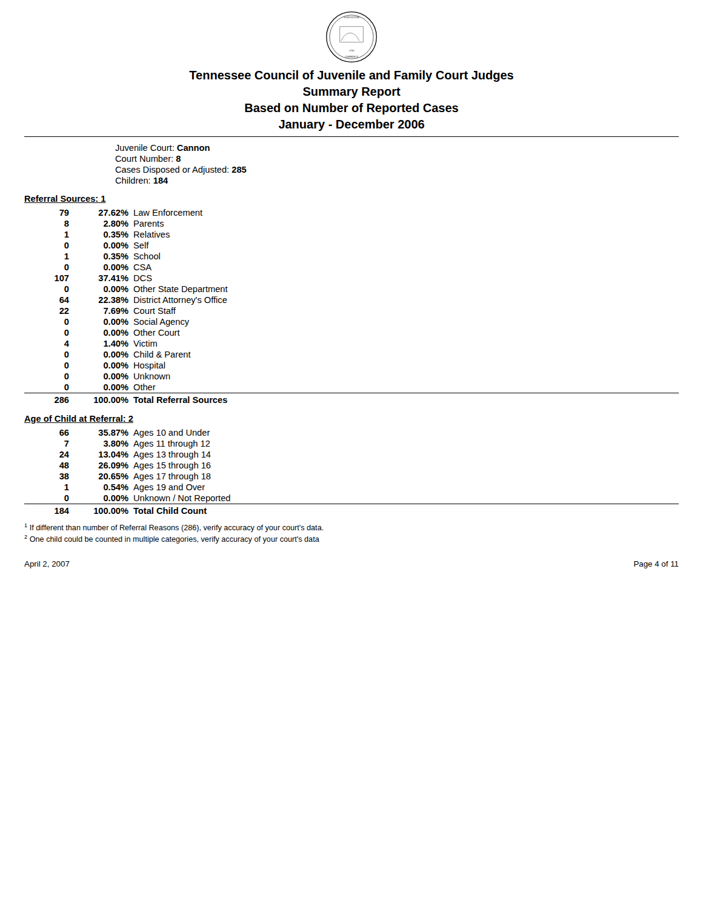Tennessee Council of Juvenile and Family Court Judges
Summary Report
Based on Number of Reported Cases
January - December 2006
Juvenile Court: Cannon
Court Number: 8
Cases Disposed or Adjusted: 285
Children: 184
Referral Sources: 1
| 79 | 27.62% | Law Enforcement |
| 8 | 2.80% | Parents |
| 1 | 0.35% | Relatives |
| 0 | 0.00% | Self |
| 1 | 0.35% | School |
| 0 | 0.00% | CSA |
| 107 | 37.41% | DCS |
| 0 | 0.00% | Other State Department |
| 64 | 22.38% | District Attorney's Office |
| 22 | 7.69% | Court Staff |
| 0 | 0.00% | Social Agency |
| 0 | 0.00% | Other Court |
| 4 | 1.40% | Victim |
| 0 | 0.00% | Child & Parent |
| 0 | 0.00% | Hospital |
| 0 | 0.00% | Unknown |
| 0 | 0.00% | Other |
| 286 | 100.00% | Total Referral Sources |
Age of Child at Referral: 2
| 66 | 35.87% | Ages 10 and Under |
| 7 | 3.80% | Ages 11 through 12 |
| 24 | 13.04% | Ages 13 through 14 |
| 48 | 26.09% | Ages 15 through 16 |
| 38 | 20.65% | Ages 17 through 18 |
| 1 | 0.54% | Ages 19 and Over |
| 0 | 0.00% | Unknown / Not Reported |
| 184 | 100.00% | Total Child Count |
1 If different than number of Referral Reasons (286), verify accuracy of your court's data.
2 One child could be counted in multiple categories, verify accuracy of your court's data
April 2, 2007
Page 4 of 11